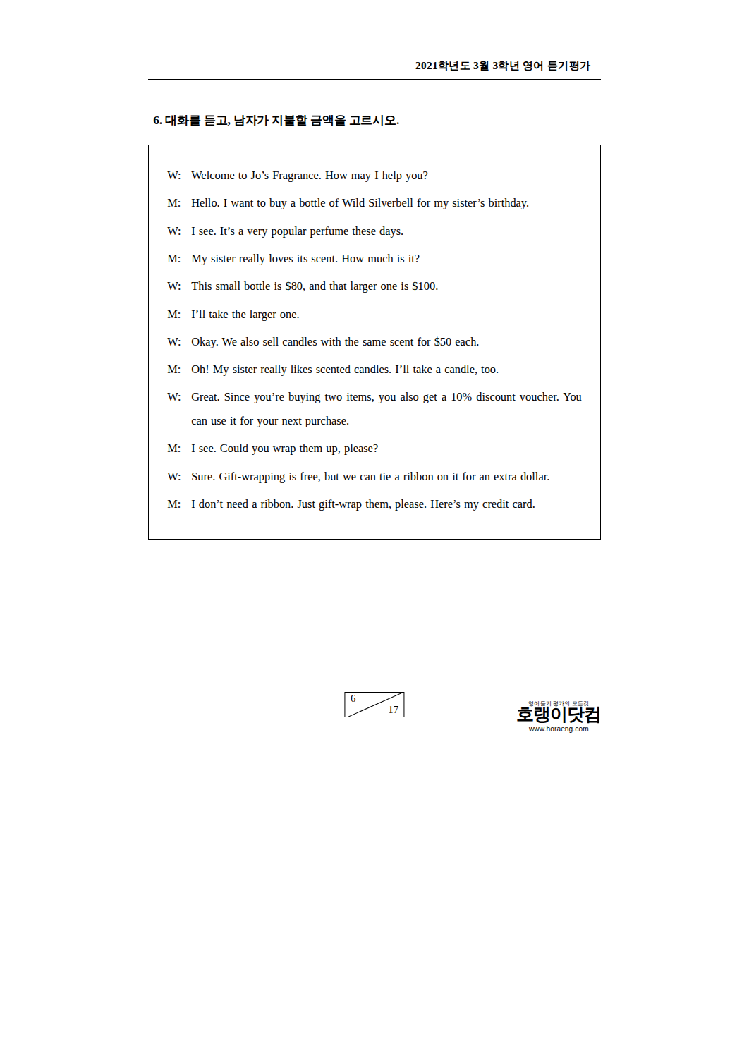2021학년도 3월 3학년 영어 듣기평가
6. 대화를 듣고, 남자가 지불할 금액을 고르시오.
W: Welcome to Jo’s Fragrance. How may I help you?
M: Hello. I want to buy a bottle of Wild Silverbell for my sister’s birthday.
W: I see. It’s a very popular perfume these days.
M: My sister really loves its scent. How much is it?
W: This small bottle is $80, and that larger one is $100.
M: I’ll take the larger one.
W: Okay. We also sell candles with the same scent for $50 each.
M: Oh! My sister really likes scented candles. I’ll take a candle, too.
W: Great. Since you’re buying two items, you also get a 10% discount voucher. You can use it for your next purchase.
M: I see. Could you wrap them up, please?
W: Sure. Gift-wrapping is free, but we can tie a ribbon on it for an extra dollar.
M: I don’t need a ribbon. Just gift-wrap them, please. Here’s my credit card.
6 17
영어듣기 평가의 모든것
호랭이닷컴
www.horaeng.com